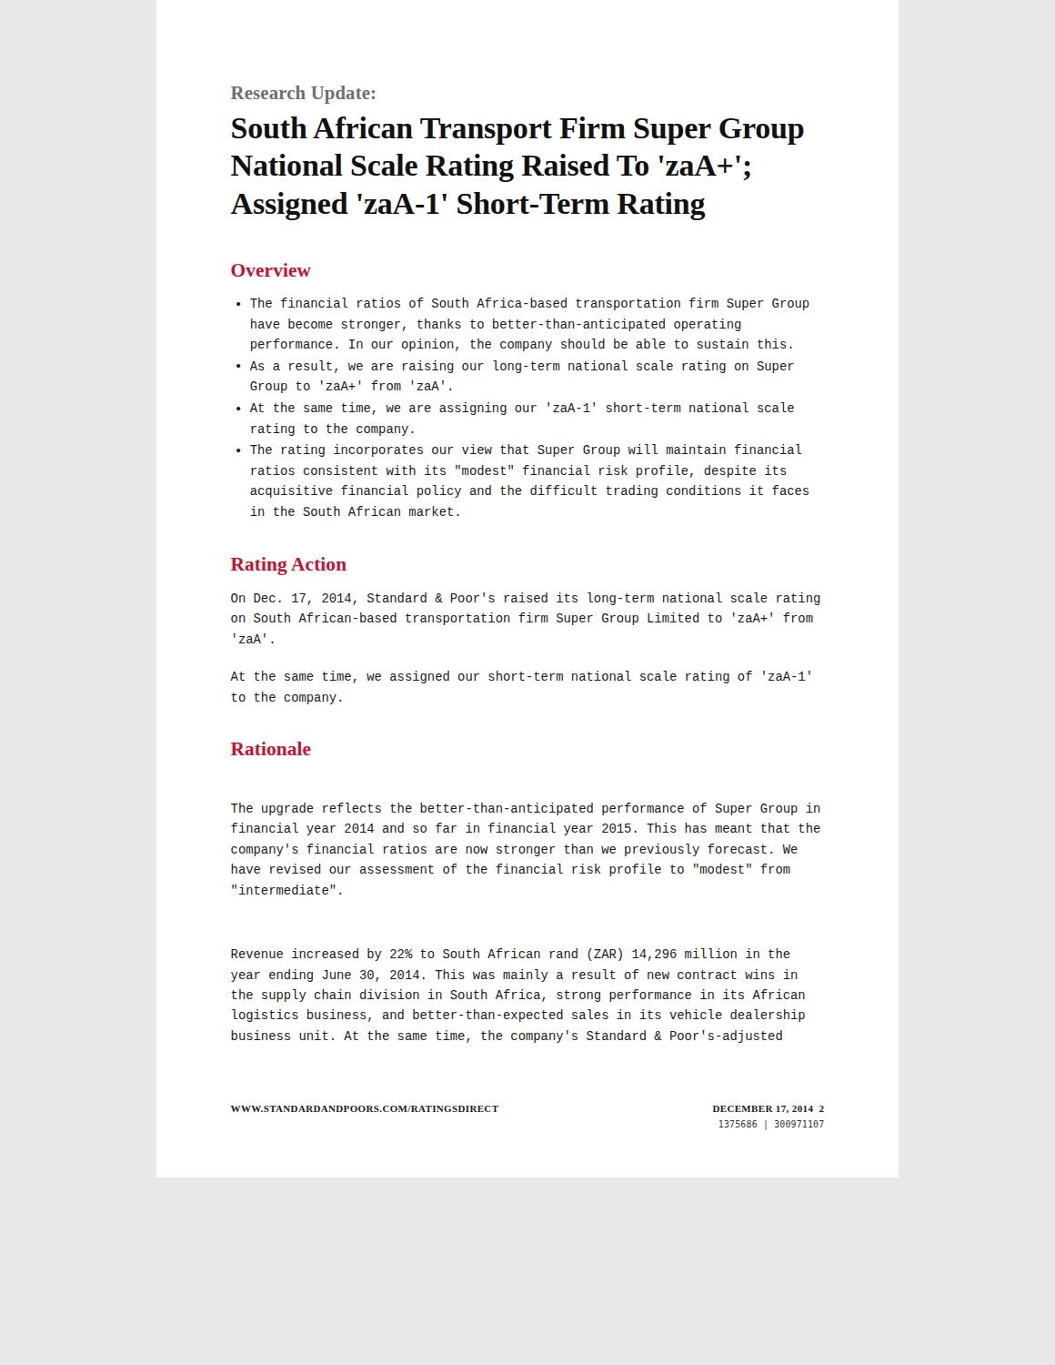Research Update:
South African Transport Firm Super Group National Scale Rating Raised To 'zaA+'; Assigned 'zaA-1' Short-Term Rating
Overview
The financial ratios of South Africa-based transportation firm Super Group have become stronger, thanks to better-than-anticipated operating performance. In our opinion, the company should be able to sustain this.
As a result, we are raising our long-term national scale rating on Super Group to 'zaA+' from 'zaA'.
At the same time, we are assigning our 'zaA-1' short-term national scale rating to the company.
The rating incorporates our view that Super Group will maintain financial ratios consistent with its "modest" financial risk profile, despite its acquisitive financial policy and the difficult trading conditions it faces in the South African market.
Rating Action
On Dec. 17, 2014, Standard & Poor's raised its long-term national scale rating on South African-based transportation firm Super Group Limited to 'zaA+' from 'zaA'.
At the same time, we assigned our short-term national scale rating of 'zaA-1' to the company.
Rationale
The upgrade reflects the better-than-anticipated performance of Super Group in financial year 2014 and so far in financial year 2015. This has meant that the company's financial ratios are now stronger than we previously forecast. We have revised our assessment of the financial risk profile to "modest" from "intermediate".
Revenue increased by 22% to South African rand (ZAR) 14,296 million in the year ending June 30, 2014. This was mainly a result of new contract wins in the supply chain division in South Africa, strong performance in its African logistics business, and better-than-expected sales in its vehicle dealership business unit. At the same time, the company's Standard & Poor's-adjusted
WWW.STANDARDANDPOORS.COM/RATINGSDIRECT DECEMBER 17, 2014 2
1375686 | 300971107